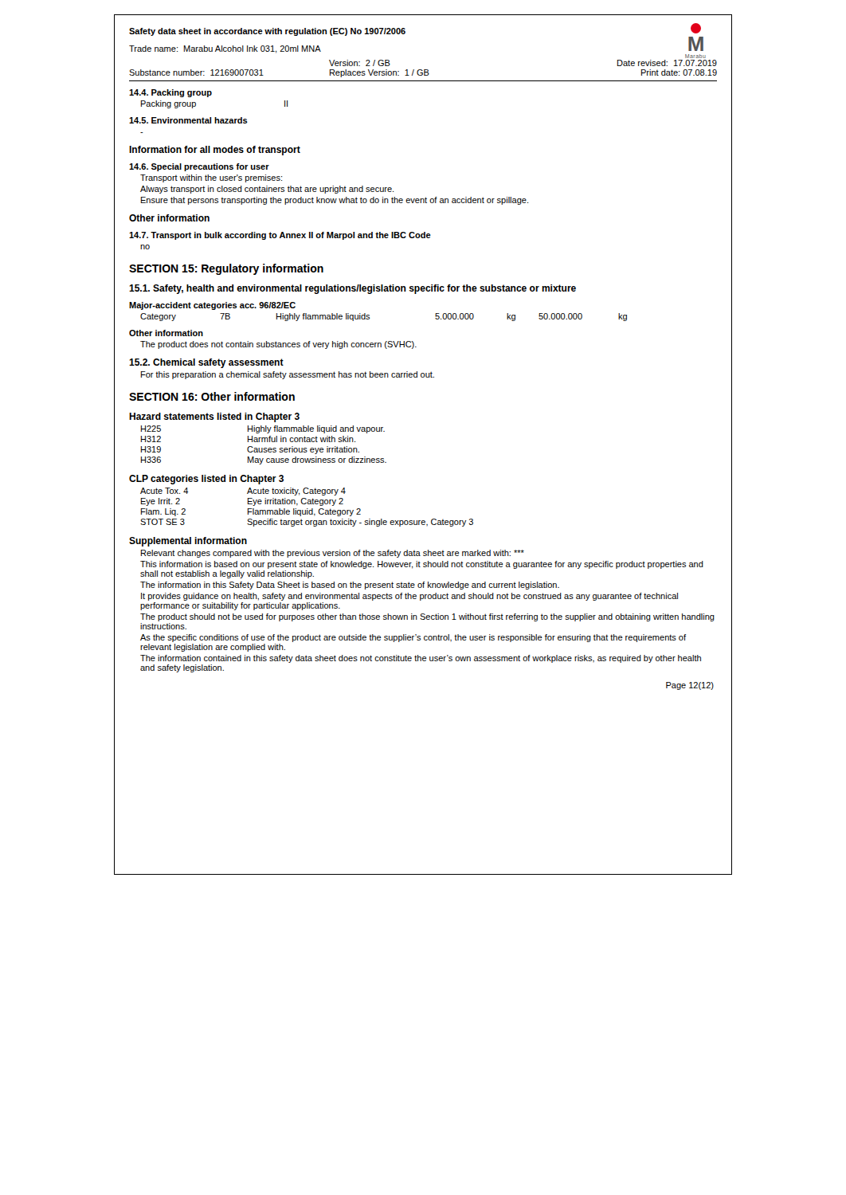M
Marabu
Safety data sheet in accordance with regulation (EC) No 1907/2006
Trade name: Marabu Alcohol Ink 031, 20ml MNA
| | Version: 2 / GB | Date revised: 17.07.2019 |
| Substance number: 12169007031 | Replaces Version: 1 / GB | Print date: 07.08.19 |
14.4. Packing group
| Packing group | II |
14.5. Environmental hazards
-
Information for all modes of transport
14.6. Special precautions for user
Transport within the user's premises:
Always transport in closed containers that are upright and secure.
Ensure that persons transporting the product know what to do in the event of an accident or spillage.
Other information
14.7. Transport in bulk according to Annex II of Marpol and the IBC Code
no
SECTION 15: Regulatory information
15.1. Safety, health and environmental regulations/legislation specific for the substance or mixture
Major-accident categories acc. 96/82/EC
| Category | 7B | Highly flammable liquids | 5.000.000 | kg | 50.000.000 | kg |
Other information
The product does not contain substances of very high concern (SVHC).
15.2. Chemical safety assessment
For this preparation a chemical safety assessment has not been carried out.
SECTION 16: Other information
Hazard statements listed in Chapter 3
| H225 | Highly flammable liquid and vapour. |
| H312 | Harmful in contact with skin. |
| H319 | Causes serious eye irritation. |
| H336 | May cause drowsiness or dizziness. |
CLP categories listed in Chapter 3
| Acute Tox. 4 | Acute toxicity, Category 4 |
| Eye Irrit. 2 | Eye irritation, Category 2 |
| Flam. Liq. 2 | Flammable liquid, Category 2 |
| STOT SE 3 | Specific target organ toxicity - single exposure, Category 3 |
Supplemental information
Relevant changes compared with the previous version of the safety data sheet are marked with: ***
This information is based on our present state of knowledge. However, it should not constitute a guarantee for any specific product properties and shall not establish a legally valid relationship.
The information in this Safety Data Sheet is based on the present state of knowledge and current legislation.
It provides guidance on health, safety and environmental aspects of the product and should not be construed as any guarantee of technical performance or suitability for particular applications.
The product should not be used for purposes other than those shown in Section 1 without first referring to the supplier and obtaining written handling instructions.
As the specific conditions of use of the product are outside the supplier’s control, the user is responsible for ensuring that the requirements of relevant legislation are complied with.
The information contained in this safety data sheet does not constitute the user’s own assessment of workplace risks, as required by other health and safety legislation.
Page 12(12)